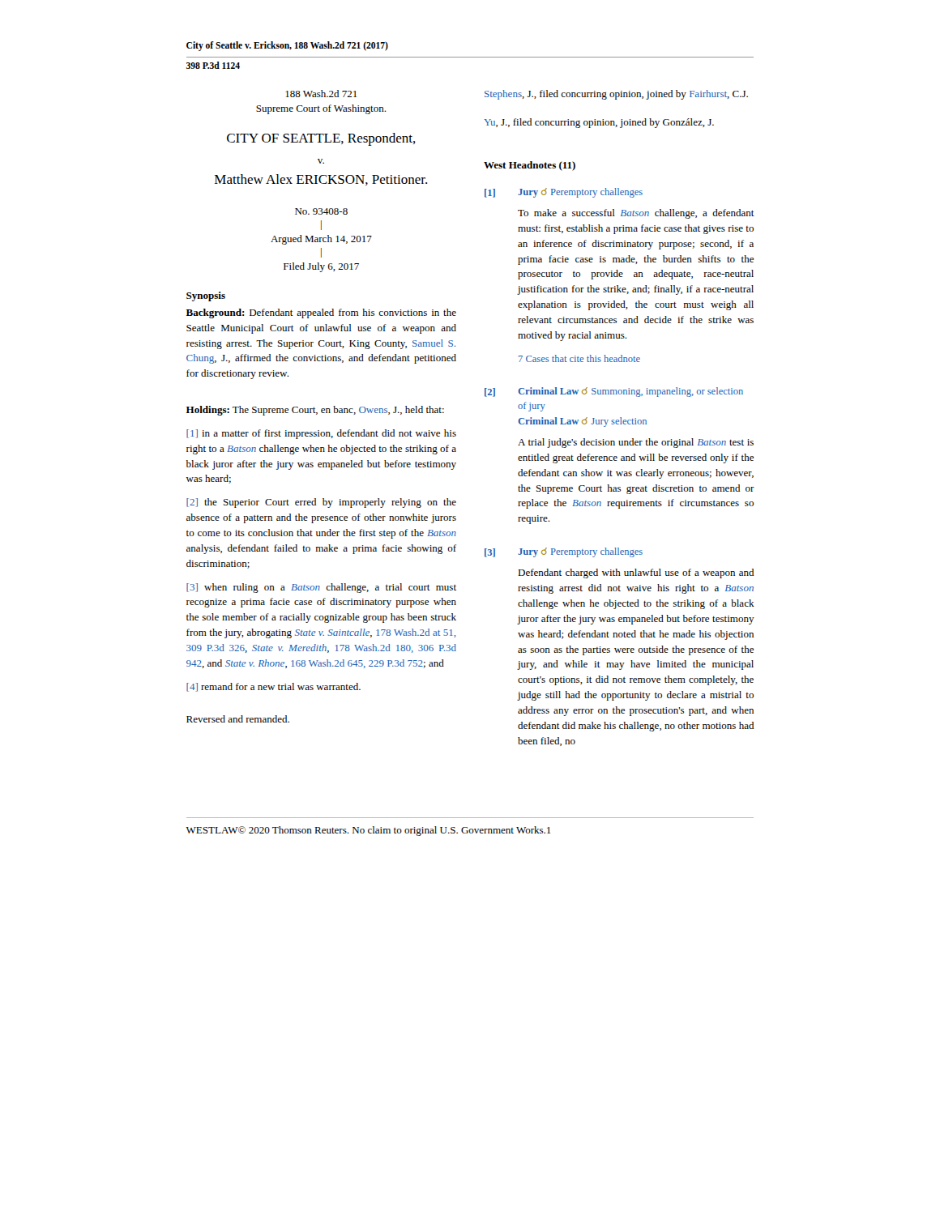City of Seattle v. Erickson, 188 Wash.2d 721 (2017)
398 P.3d 1124
188 Wash.2d 721
Supreme Court of Washington.
CITY OF SEATTLE, Respondent,
v.
Matthew Alex ERICKSON, Petitioner.
No. 93408-8 | Argued March 14, 2017 | Filed July 6, 2017
Synopsis
Background: Defendant appealed from his convictions in the Seattle Municipal Court of unlawful use of a weapon and resisting arrest. The Superior Court, King County, Samuel S. Chung, J., affirmed the convictions, and defendant petitioned for discretionary review.
Holdings: The Supreme Court, en banc, Owens, J., held that:
[1] in a matter of first impression, defendant did not waive his right to a Batson challenge when he objected to the striking of a black juror after the jury was empaneled but before testimony was heard;
[2] the Superior Court erred by improperly relying on the absence of a pattern and the presence of other nonwhite jurors to come to its conclusion that under the first step of the Batson analysis, defendant failed to make a prima facie showing of discrimination;
[3] when ruling on a Batson challenge, a trial court must recognize a prima facie case of discriminatory purpose when the sole member of a racially cognizable group has been struck from the jury, abrogating State v. Saintcalle, 178 Wash.2d at 51, 309 P.3d 326, State v. Meredith, 178 Wash.2d 180, 306 P.3d 942, and State v. Rhone, 168 Wash.2d 645, 229 P.3d 752; and
[4] remand for a new trial was warranted.
Reversed and remanded.
Stephens, J., filed concurring opinion, joined by Fairhurst, C.J.
Yu, J., filed concurring opinion, joined by González, J.
West Headnotes (11)
[1]
Jury☌Peremptory challenges
To make a successful Batson challenge, a defendant must: first, establish a prima facie case that gives rise to an inference of discriminatory purpose; second, if a prima facie case is made, the burden shifts to the prosecutor to provide an adequate, race-neutral justification for the strike, and; finally, if a race-neutral explanation is provided, the court must weigh all relevant circumstances and decide if the strike was motived by racial animus.
7 Cases that cite this headnote
[2]
Criminal Law☌Summoning, impaneling, or selection of jury
Criminal Law☌Jury selection
A trial judge's decision under the original Batson test is entitled great deference and will be reversed only if the defendant can show it was clearly erroneous; however, the Supreme Court has great discretion to amend or replace the Batson requirements if circumstances so require.
[3]
Jury☌Peremptory challenges
Defendant charged with unlawful use of a weapon and resisting arrest did not waive his right to a Batson challenge when he objected to the striking of a black juror after the jury was empaneled but before testimony was heard; defendant noted that he made his objection as soon as the parties were outside the presence of the jury, and while it may have limited the municipal court's options, it did not remove them completely, the judge still had the opportunity to declare a mistrial to address any error on the prosecution's part, and when defendant did make his challenge, no other motions had been filed, no
WESTLAW © 2020 Thomson Reuters. No claim to original U.S. Government Works. 1